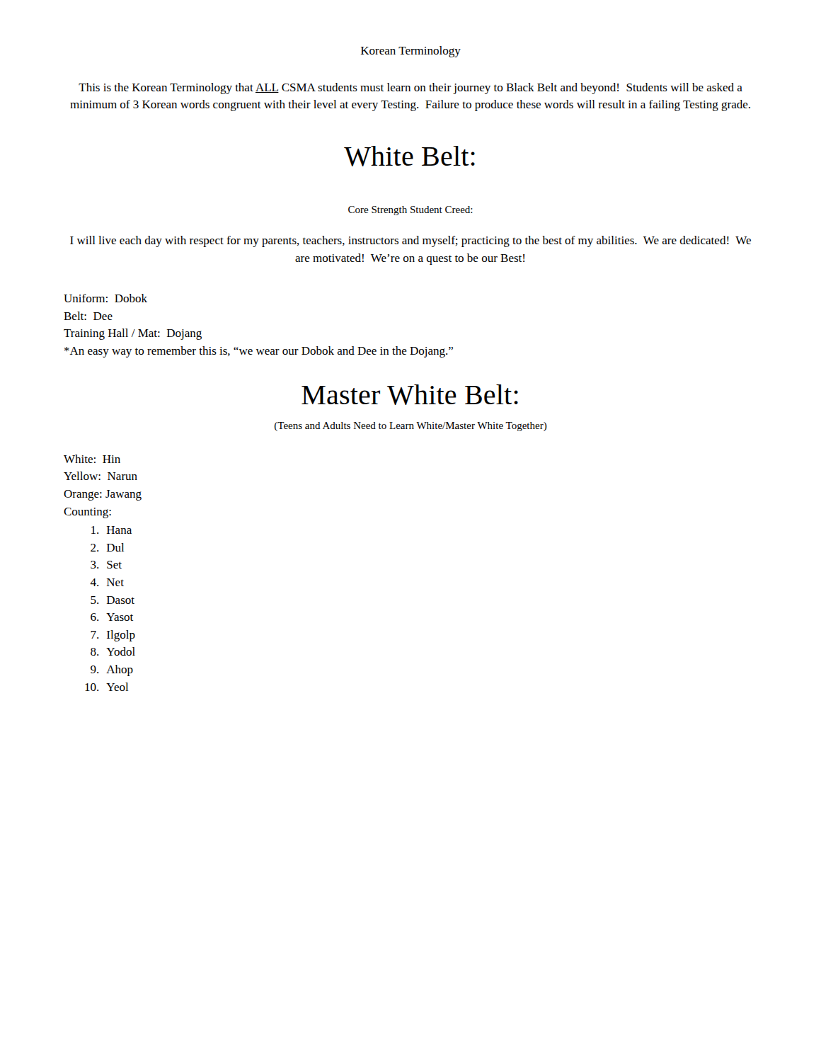Korean Terminology
This is the Korean Terminology that ALL CSMA students must learn on their journey to Black Belt and beyond! Students will be asked a minimum of 3 Korean words congruent with their level at every Testing. Failure to produce these words will result in a failing Testing grade.
White Belt:
Core Strength Student Creed:
I will live each day with respect for my parents, teachers, instructors and myself; practicing to the best of my abilities. We are dedicated! We are motivated! We’re on a quest to be our Best!
Uniform: Dobok
Belt: Dee
Training Hall / Mat: Dojang
*An easy way to remember this is, “we wear our Dobok and Dee in the Dojang.”
Master White Belt:
(Teens and Adults Need to Learn White/Master White Together)
White: Hin
Yellow: Narun
Orange: Jawang
Counting:
Hana
Dul
Set
Net
Dasot
Yasot
Ilgolp
Yodol
Ahop
Yeol